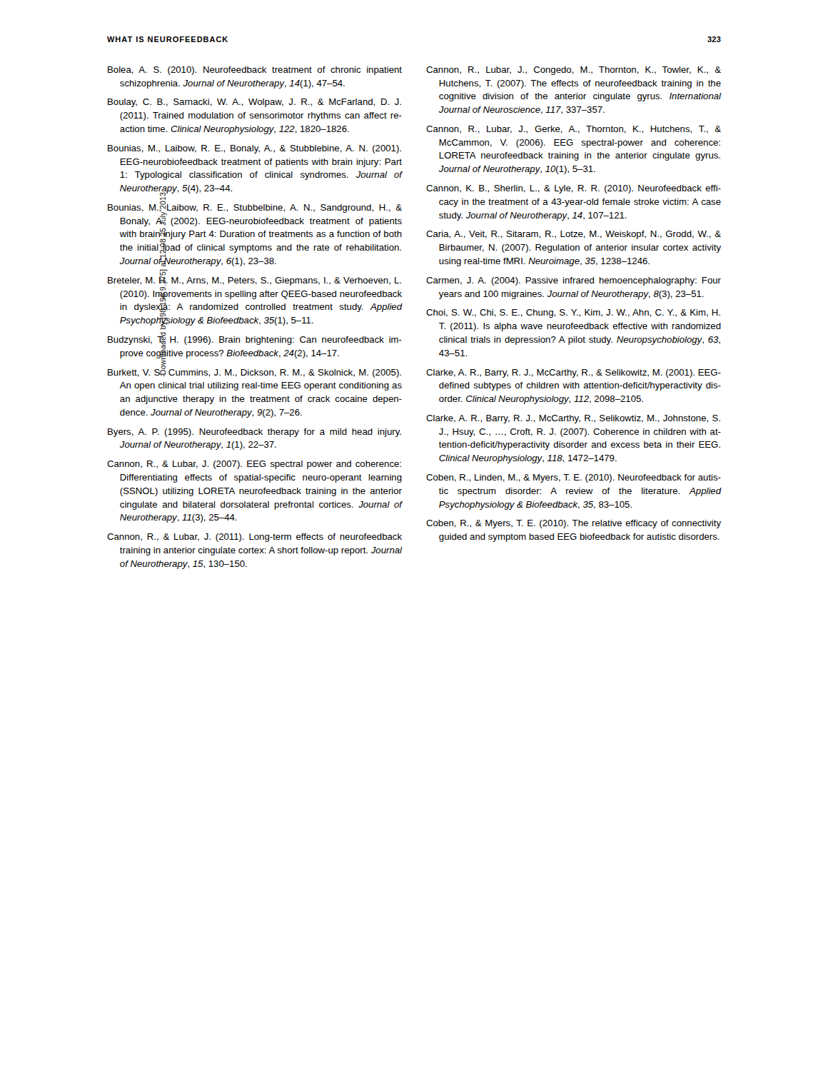Downloaded by [98.196.9.175] at 12:08 25 July 2013
What Is Neurofeedback 323
Bolea, A. S. (2010). Neurofeedback treatment of chronic inpatient schizophrenia. Journal of Neurotherapy, 14(1), 47–54.
Boulay, C. B., Sarnacki, W. A., Wolpaw, J. R., & McFarland, D. J. (2011). Trained modulation of sensorimotor rhythms can affect reaction time. Clinical Neurophysiology, 122, 1820–1826.
Bounias, M., Laibow, R. E., Bonaly, A., & Stubblebine, A. N. (2001). EEG-neurobiofeedback treatment of patients with brain injury: Part 1: Typological classification of clinical syndromes. Journal of Neurotherapy, 5(4), 23–44.
Bounias, M., Laibow, R. E., Stubbelbine, A. N., Sandground, H., & Bonaly, A. (2002). EEG-neurobiofeedback treatment of patients with brain injury Part 4: Duration of treatments as a function of both the initial load of clinical symptoms and the rate of rehabilitation. Journal of Neurotherapy, 6(1), 23–38.
Breteler, M. H. M., Arns, M., Peters, S., Giepmans, I., & Verhoeven, L. (2010). Improvements in spelling after QEEG-based neurofeedback in dyslexia: A randomized controlled treatment study. Applied Psychophysiology & Biofeedback, 35(1), 5–11.
Budzynski, T. H. (1996). Brain brightening: Can neurofeedback improve cognitive process? Biofeedback, 24(2), 14–17.
Burkett, V. S., Cummins, J. M., Dickson, R. M., & Skolnick, M. (2005). An open clinical trial utilizing real-time EEG operant conditioning as an adjunctive therapy in the treatment of crack cocaine dependence. Journal of Neurotherapy, 9(2), 7–26.
Byers, A. P. (1995). Neurofeedback therapy for a mild head injury. Journal of Neurotherapy, 1(1), 22–37.
Cannon, R., & Lubar, J. (2007). EEG spectral power and coherence: Differentiating effects of spatial-specific neuro-operant learning (SSNOL) utilizing LORETA neurofeedback training in the anterior cingulate and bilateral dorsolateral prefrontal cortices. Journal of Neurotherapy, 11(3), 25–44.
Cannon, R., & Lubar, J. (2011). Long-term effects of neurofeedback training in anterior cingulate cortex: A short follow-up report. Journal of Neurotherapy, 15, 130–150.
Cannon, R., Lubar, J., Congedo, M., Thornton, K., Towler, K., & Hutchens, T. (2007). The effects of neurofeedback training in the cognitive division of the anterior cingulate gyrus. International Journal of Neuroscience, 117, 337–357.
Cannon, R., Lubar, J., Gerke, A., Thornton, K., Hutchens, T., & McCammon, V. (2006). EEG spectral-power and coherence: LORETA neurofeedback training in the anterior cingulate gyrus. Journal of Neurotherapy, 10(1), 5–31.
Cannon, K. B., Sherlin, L., & Lyle, R. R. (2010). Neurofeedback efficacy in the treatment of a 43-year-old female stroke victim: A case study. Journal of Neurotherapy, 14, 107–121.
Caria, A., Veit, R., Sitaram, R., Lotze, M., Weiskopf, N., Grodd, W., & Birbaumer, N. (2007). Regulation of anterior insular cortex activity using real-time fMRI. Neuroimage, 35, 1238–1246.
Carmen, J. A. (2004). Passive infrared hemoencephalography: Four years and 100 migraines. Journal of Neurotherapy, 8(3), 23–51.
Choi, S. W., Chi, S. E., Chung, S. Y., Kim, J. W., Ahn, C. Y., & Kim, H. T. (2011). Is alpha wave neurofeedback effective with randomized clinical trials in depression? A pilot study. Neuropsychobiology, 63, 43–51.
Clarke, A. R., Barry, R. J., McCarthy, R., & Selikowitz, M. (2001). EEG-defined subtypes of children with attention-deficit/hyperactivity disorder. Clinical Neurophysiology, 112, 2098–2105.
Clarke, A. R., Barry, R. J., McCarthy, R., Selikowtiz, M., Johnstone, S. J., Hsuy, C., …, Croft, R. J. (2007). Coherence in children with attention-deficit/hyperactivity disorder and excess beta in their EEG. Clinical Neurophysiology, 118, 1472–1479.
Coben, R., Linden, M., & Myers, T. E. (2010). Neurofeedback for autistic spectrum disorder: A review of the literature. Applied Psychophysiology & Biofeedback, 35, 83–105.
Coben, R., & Myers, T. E. (2010). The relative efficacy of connectivity guided and symptom based EEG biofeedback for autistic disorders.